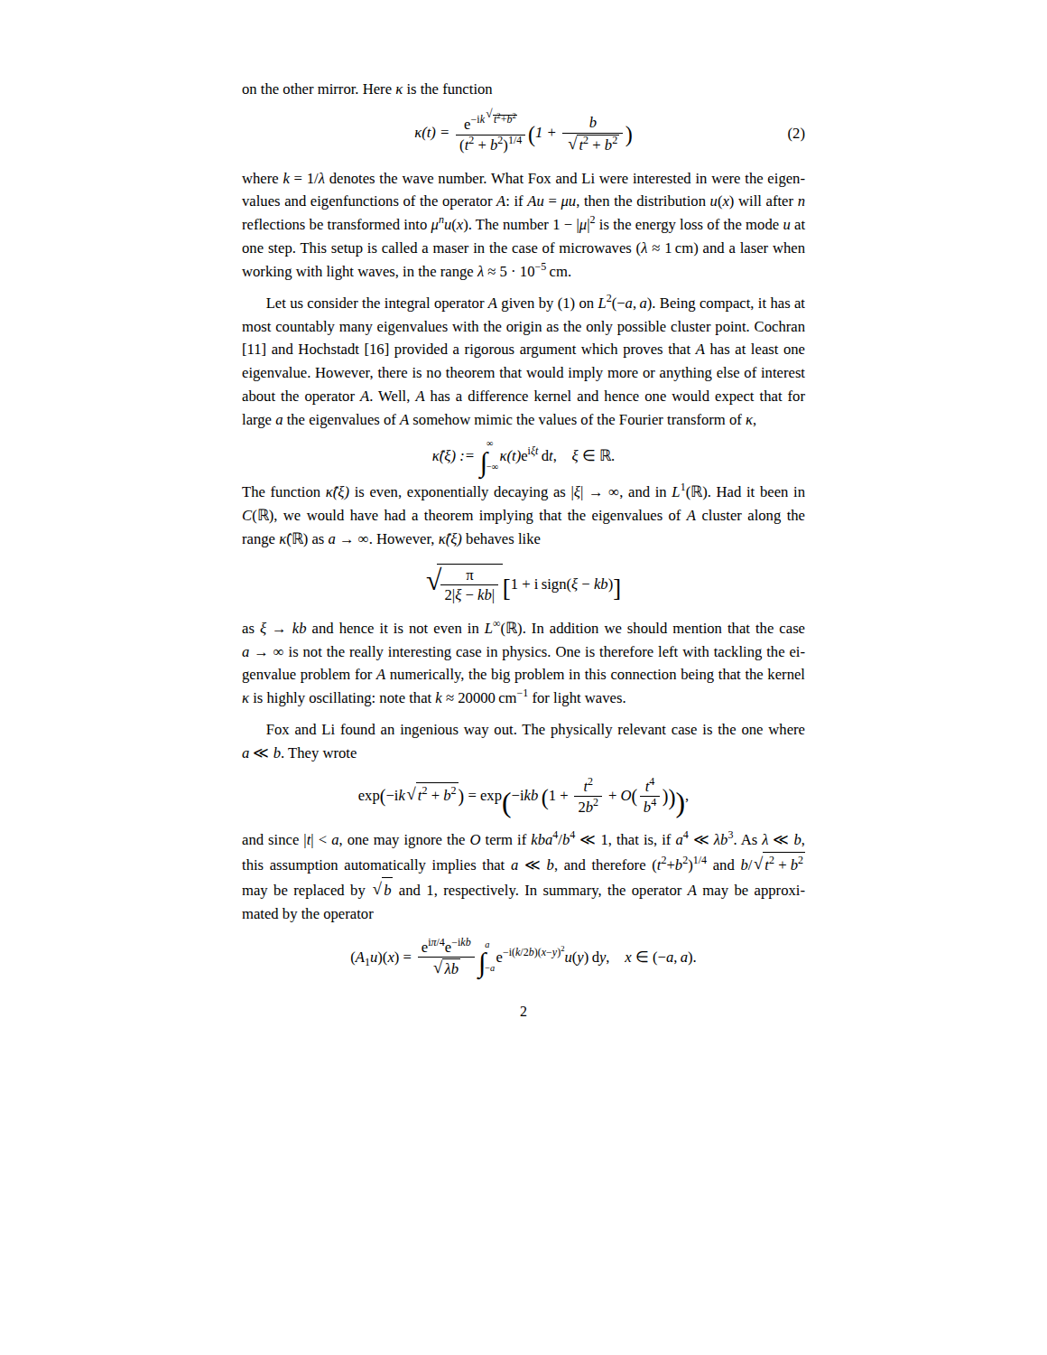on the other mirror. Here κ is the function
κ(t) = e−ikt2+b2(t2 + b2)1/4(1 + bt2 + b2) (2)
where k = 1/λ denotes the wave number. What Fox and Li were interested in were the eigenvalues and eigenfunctions of the operator A: if Au = μu, then the distribution u(x) will after n reflections be transformed into μnu(x). The number 1 − |μ|2 is the energy loss of the mode u at one step. This setup is called a maser in the case of microwaves (λ ≈ 1 cm) and a laser when working with light waves, in the range λ ≈ 5 · 10−5 cm.
Let us consider the integral operator A given by (1) on L2(−a, a). Being compact, it has at most countably many eigenvalues with the origin as the only possible cluster point. Cochran [11] and Hochstadt [16] provided a rigorous argument which proves that A has at least one eigenvalue. However, there is no theorem that would imply more or anything else of interest about the operator A. Well, A has a difference kernel and hence one would expect that for large a the eigenvalues of A somehow mimic the values of the Fourier transform of κ,
κ̂(ξ) := ∫∞−∞κ(t) eiξt dt, ξ ∈ ℝ.
The function κ̂(ξ) is even, exponentially decaying as |ξ| → ∞, and in L1(ℝ). Had it been in C(ℝ), we would have had a theorem implying that the eigenvalues of A cluster along the range κ̂(ℝ) as a → ∞. However, κ̂(ξ) behaves like
π 2|ξ − kb|[1 + i sign(ξ − kb)]
as ξ → kb and hence it is not even in L∞(ℝ). In addition we should mention that the case a → ∞ is not the really interesting case in physics. One is therefore left with tackling the eigenvalue problem for A numerically, the big problem in this connection being that the kernel κ is highly oscillating: note that k ≈ 20000 cm−1 for light waves.
Fox and Li found an ingenious way out. The physically relevant case is the one where a ≪ b. They wrote
exp(−ikt2 + b2) = exp(−ikb (1 + t22b2 + O(t4 b4))),
and since |t| < a, one may ignore the O term if kba4/b4 ≪ 1, that is, if a4 ≪ λb3. As λ ≪ b, this assumption automatically implies that a ≪ b, and therefore (t2+b2)1/4 and b/t2 + b2 may be replaced by b and 1, respectively. In summary, the operator A may be approximated by the operator
(A1u)(x) = eiπ/4e−ikb λb∫a−a e−i(k/2b)(x−y)2u(y) dy, x ∈ (−a, a).
2